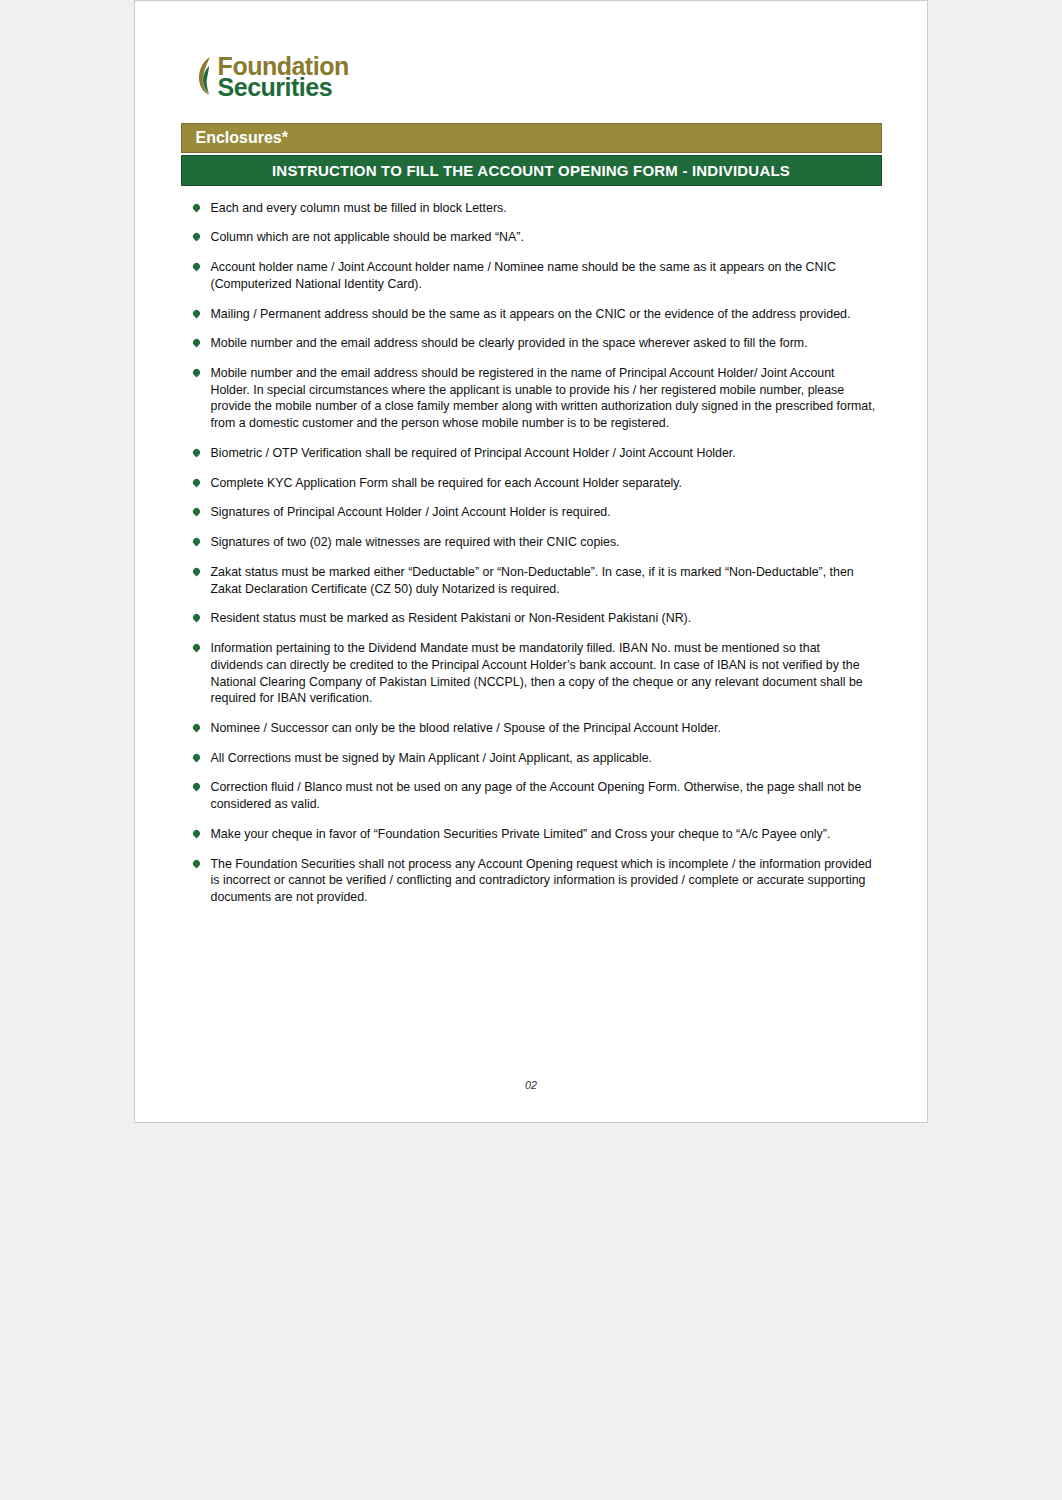Foundation Securities
Enclosures*
INSTRUCTION TO FILL THE ACCOUNT OPENING FORM - INDIVIDUALS
Each and every column must be filled in block Letters.
Column which are not applicable should be marked “NA”.
Account holder name / Joint Account holder name / Nominee name should be the same as it appears on the CNIC (Computerized National Identity Card).
Mailing / Permanent address should be the same as it appears on the CNIC or the evidence of the address provided.
Mobile number and the email address should be clearly provided in the space wherever asked to fill the form.
Mobile number and the email address should be registered in the name of Principal Account Holder/ Joint Account Holder. In special circumstances where the applicant is unable to provide his / her registered mobile number, please provide the mobile number of a close family member along with written authorization duly signed in the prescribed format, from a domestic customer and the person whose mobile number is to be registered.
Biometric / OTP Verification shall be required of Principal Account Holder / Joint Account Holder.
Complete KYC Application Form shall be required for each Account Holder separately.
Signatures of Principal Account Holder / Joint Account Holder is required.
Signatures of two (02) male witnesses are required with their CNIC copies.
Zakat status must be marked either “Deductable” or “Non-Deductable”. In case, if it is marked “Non-Deductable”, then Zakat Declaration Certificate (CZ 50) duly Notarized is required.
Resident status must be marked as Resident Pakistani or Non-Resident Pakistani (NR).
Information pertaining to the Dividend Mandate must be mandatorily filled. IBAN No. must be mentioned so that dividends can directly be credited to the Principal Account Holder’s bank account. In case of IBAN is not verified by the National Clearing Company of Pakistan Limited (NCCPL), then a copy of the cheque or any relevant document shall be required for IBAN verification.
Nominee / Successor can only be the blood relative / Spouse of the Principal Account Holder.
All Corrections must be signed by Main Applicant / Joint Applicant, as applicable.
Correction fluid / Blanco must not be used on any page of the Account Opening Form. Otherwise, the page shall not be considered as valid.
Make your cheque in favor of “Foundation Securities Private Limited” and Cross your cheque to “A/c Payee only”.
The Foundation Securities shall not process any Account Opening request which is incomplete / the information provided is incorrect or cannot be verified / conflicting and contradictory information is provided / complete or accurate supporting documents are not provided.
02